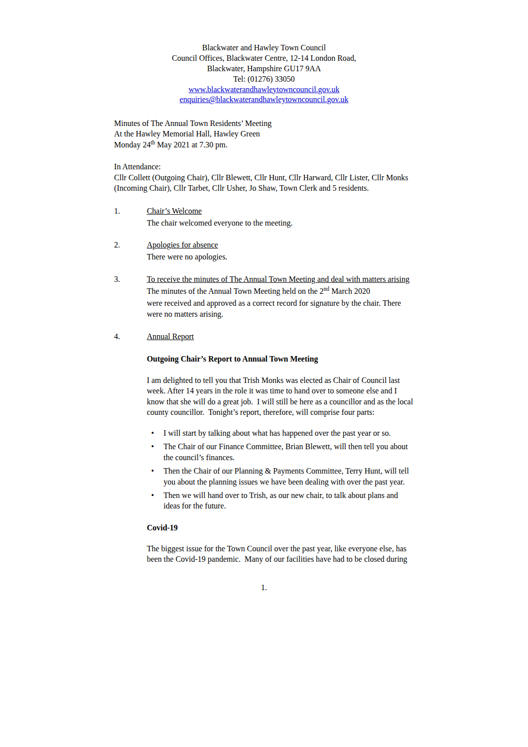Blackwater and Hawley Town Council
Council Offices, Blackwater Centre, 12-14 London Road,
Blackwater, Hampshire GU17 9AA
Tel: (01276) 33050
www.blackwaterandhawleytowncouncil.gov.uk
enquiries@blackwaterandhawleytowncouncil.gov.uk
Minutes of The Annual Town Residents’ Meeting
At the Hawley Memorial Hall, Hawley Green
Monday 24th May 2021 at 7.30 pm.
In Attendance:
Cllr Collett (Outgoing Chair), Cllr Blewett, Cllr Hunt, Cllr Harward, Cllr Lister, Cllr Monks (Incoming Chair), Cllr Tarbet, Cllr Usher, Jo Shaw, Town Clerk and 5 residents.
1.
Chair’s Welcome
The chair welcomed everyone to the meeting.
2.
Apologies for absence
There were no apologies.
3.
To receive the minutes of The Annual Town Meeting and deal with matters arising
The minutes of the Annual Town Meeting held on the 2nd March 2020
were received and approved as a correct record for signature by the chair. There were no matters arising.
4.
Annual Report
Outgoing Chair’s Report to Annual Town Meeting
I am delighted to tell you that Trish Monks was elected as Chair of Council last week. After 14 years in the role it was time to hand over to someone else and I know that she will do a great job. I will still be here as a councillor and as the local county councillor. Tonight’s report, therefore, will comprise four parts:
I will start by talking about what has happened over the past year or so.
The Chair of our Finance Committee, Brian Blewett, will then tell you about the council’s finances.
Then the Chair of our Planning & Payments Committee, Terry Hunt, will tell you about the planning issues we have been dealing with over the past year.
Then we will hand over to Trish, as our new chair, to talk about plans and ideas for the future.
Covid-19
The biggest issue for the Town Council over the past year, like everyone else, has been the Covid-19 pandemic. Many of our facilities have had to be closed during
1.